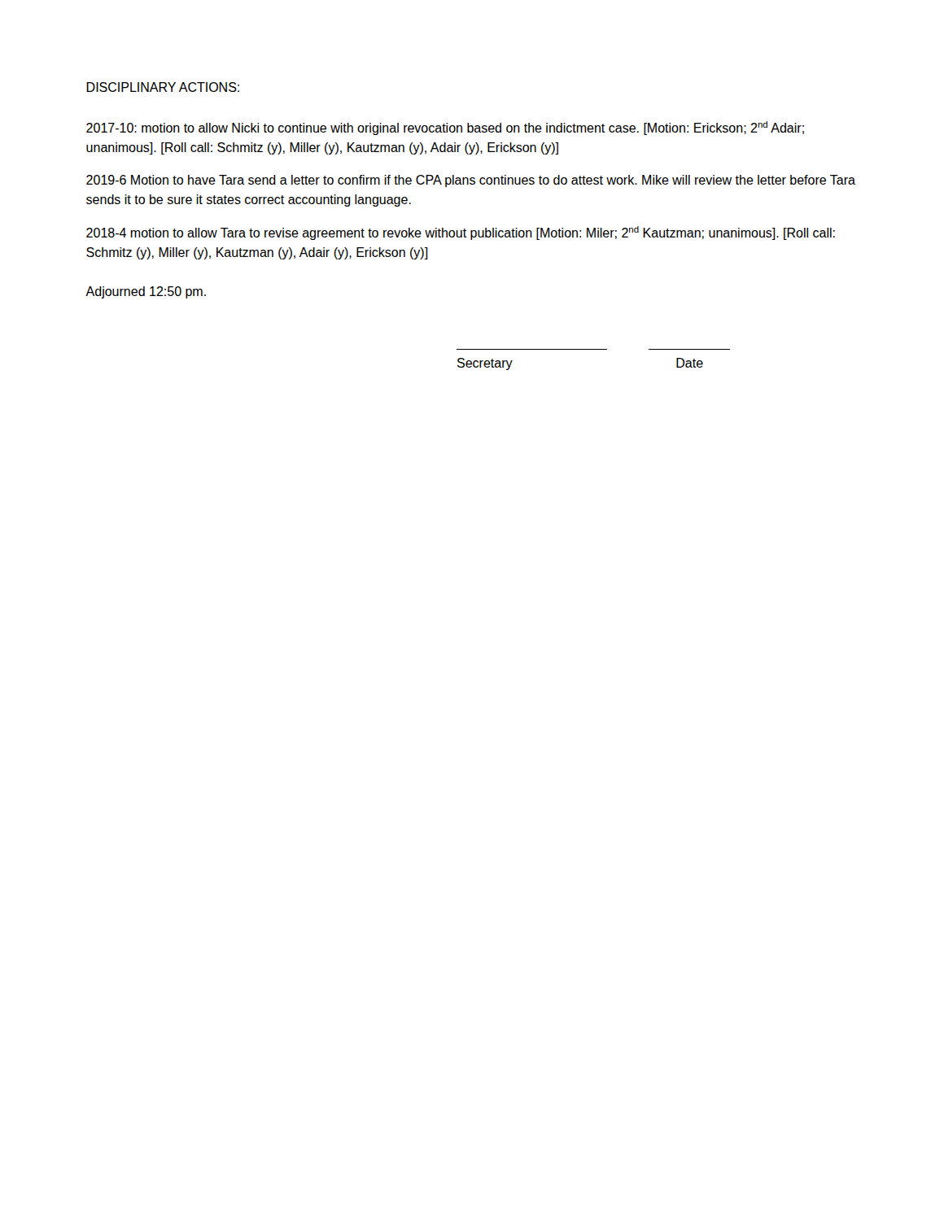DISCIPLINARY ACTIONS:
2017-10: motion to allow Nicki to continue with original revocation based on the indictment case. [Motion: Erickson; 2nd Adair; unanimous]. [Roll call: Schmitz (y), Miller (y), Kautzman (y), Adair (y), Erickson (y)]
2019-6 Motion to have Tara send a letter to confirm if the CPA plans continues to do attest work. Mike will review the letter before Tara sends it to be sure it states correct accounting language.
2018-4 motion to allow Tara to revise agreement to revoke without publication [Motion: Miler; 2nd Kautzman; unanimous]. [Roll call: Schmitz (y), Miller (y), Kautzman (y), Adair (y), Erickson (y)]
Adjourned 12:50 pm.
Secretary Date